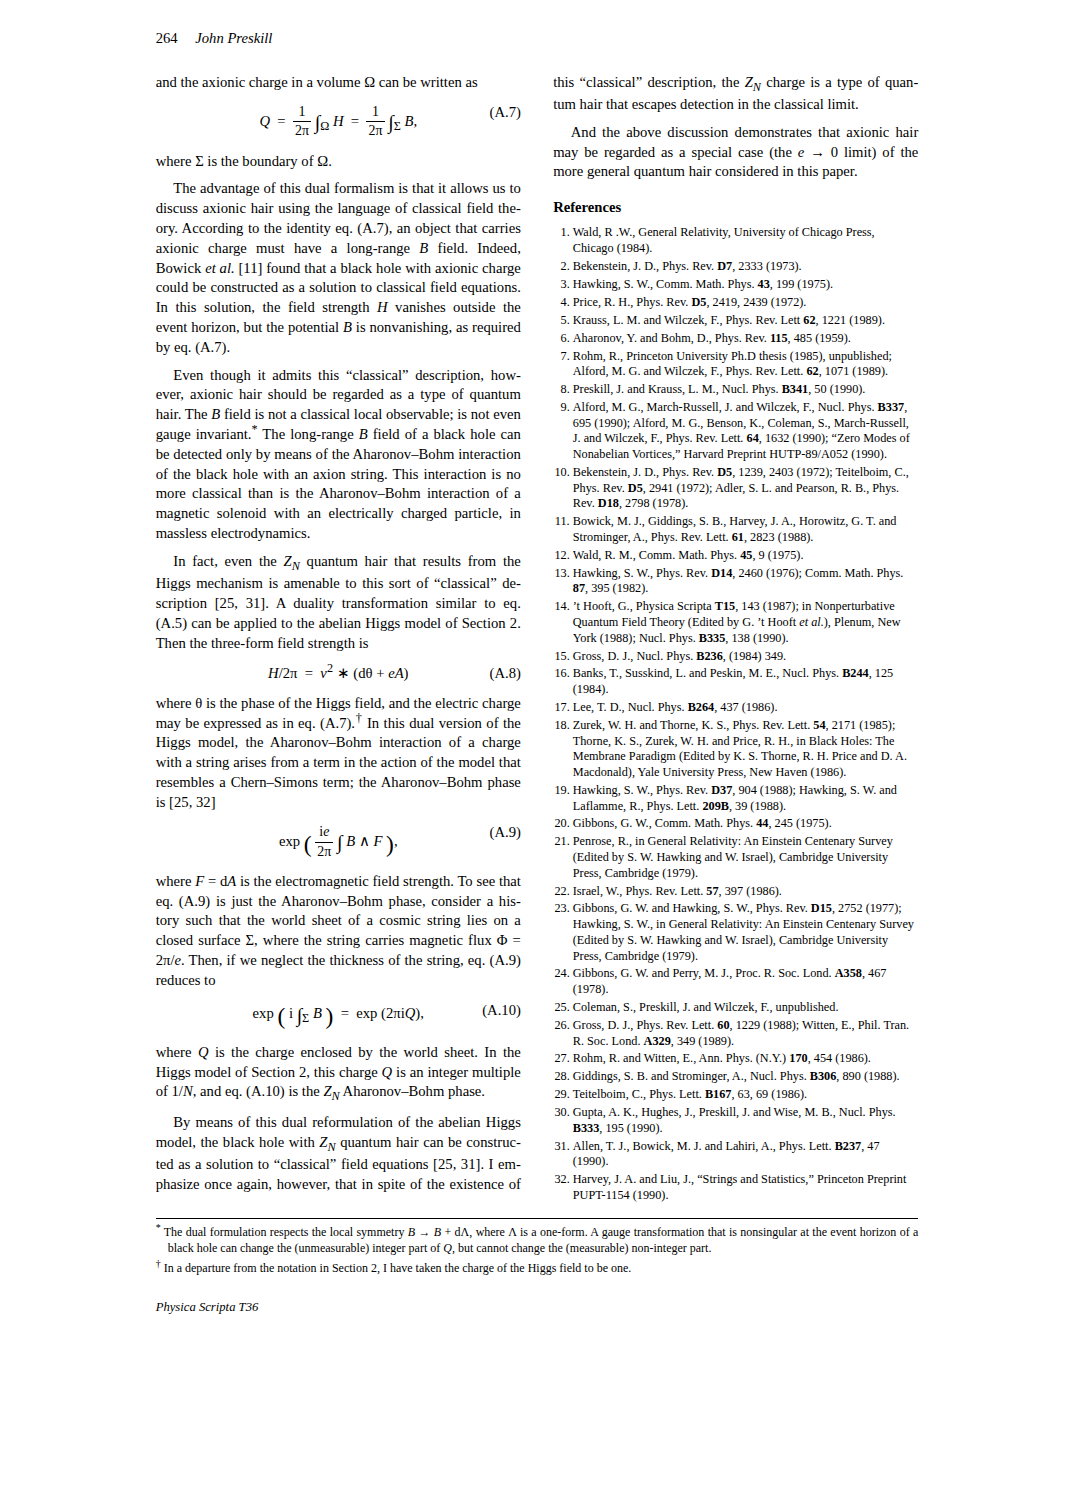264 John Preskill
and the axionic charge in a volume Ω can be written as
Q = 12π ∫Ω H = 12π ∫Σ B, (A.7)
where Σ is the boundary of Ω.
The advantage of this dual formalism is that it allows us to discuss axionic hair using the language of classical field theory. According to the identity eq. (A.7), an object that carries axionic charge must have a long-range B field. Indeed, Bowick et al. [11] found that a black hole with axionic charge could be constructed as a solution to classical field equations. In this solution, the field strength H vanishes outside the event horizon, but the potential B is nonvanishing, as required by eq. (A.7).
Even though it admits this “classical” description, however, axionic hair should be regarded as a type of quantum hair. The B field is not a classical local observable; is not even gauge invariant.* The long-range B field of a black hole can be detected only by means of the Aharonov–Bohm interaction of the black hole with an axion string. This interaction is no more classical than is the Aharonov–Bohm interaction of a magnetic solenoid with an electrically charged particle, in massless electrodynamics.
In fact, even the ZN quantum hair that results from the Higgs mechanism is amenable to this sort of “classical” description [25, 31]. A duality transformation similar to eq. (A.5) can be applied to the abelian Higgs model of Section 2. Then the three-form field strength is
H/2π = v2 ∗ (dθ + eA) (A.8)
where θ is the phase of the Higgs field, and the electric charge may be expressed as in eq. (A.7).† In this dual version of the Higgs model, the Aharonov–Bohm interaction of a charge with a string arises from a term in the action of the model that resembles a Chern–Simons term; the Aharonov–Bohm phase is [25, 32]
exp ( ie 2π ∫ B ∧ F ), (A.9)
where F = dA is the electromagnetic field strength. To see that eq. (A.9) is just the Aharonov–Bohm phase, consider a history such that the world sheet of a cosmic string lies on a closed surface Σ, where the string carries magnetic flux Φ = 2π/e. Then, if we neglect the thickness of the string, eq. (A.9) reduces to
exp ( i ∫Σ B ) = exp (2πiQ), (A.10)
where Q is the charge enclosed by the world sheet. In the Higgs model of Section 2, this charge Q is an integer multiple of 1/N, and eq. (A.10) is the ZN Aharonov–Bohm phase.
By means of this dual reformulation of the abelian Higgs model, the black hole with ZN quantum hair can be constructed as a solution to “classical” field equations [25, 31]. I emphasize once again, however, that in spite of the existence of this “classical” description, the ZN charge is a type of quantum hair that escapes detection in the classical limit.
And the above discussion demonstrates that axionic hair may be regarded as a special case (the e → 0 limit) of the more general quantum hair considered in this paper.
References
Wald, R .W., General Relativity, University of Chicago Press, Chicago (1984).
Bekenstein, J. D., Phys. Rev. D7, 2333 (1973).
Hawking, S. W., Comm. Math. Phys. 43, 199 (1975).
Price, R. H., Phys. Rev. D5, 2419, 2439 (1972).
Krauss, L. M. and Wilczek, F., Phys. Rev. Lett 62, 1221 (1989).
Aharonov, Y. and Bohm, D., Phys. Rev. 115, 485 (1959).
Rohm, R., Princeton University Ph.D thesis (1985), unpublished; Alford, M. G. and Wilczek, F., Phys. Rev. Lett. 62, 1071 (1989).
Preskill, J. and Krauss, L. M., Nucl. Phys. B341, 50 (1990).
Alford, M. G., March-Russell, J. and Wilczek, F., Nucl. Phys. B337, 695 (1990); Alford, M. G., Benson, K., Coleman, S., March-Russell, J. and Wilczek, F., Phys. Rev. Lett. 64, 1632 (1990); “Zero Modes of Nonabelian Vortices,” Harvard Preprint HUTP-89/A052 (1990).
Bekenstein, J. D., Phys. Rev. D5, 1239, 2403 (1972); Teitelboim, C., Phys. Rev. D5, 2941 (1972); Adler, S. L. and Pearson, R. B., Phys. Rev. D18, 2798 (1978).
Bowick, M. J., Giddings, S. B., Harvey, J. A., Horowitz, G. T. and Strominger, A., Phys. Rev. Lett. 61, 2823 (1988).
Wald, R. M., Comm. Math. Phys. 45, 9 (1975).
Hawking, S. W., Phys. Rev. D14, 2460 (1976); Comm. Math. Phys. 87, 395 (1982).
’t Hooft, G., Physica Scripta T15, 143 (1987); in Nonperturbative Quantum Field Theory (Edited by G. ’t Hooft et al.), Plenum, New York (1988); Nucl. Phys. B335, 138 (1990).
Gross, D. J., Nucl. Phys. B236, (1984) 349.
Banks, T., Susskind, L. and Peskin, M. E., Nucl. Phys. B244, 125 (1984).
Lee, T. D., Nucl. Phys. B264, 437 (1986).
Zurek, W. H. and Thorne, K. S., Phys. Rev. Lett. 54, 2171 (1985); Thorne, K. S., Zurek, W. H. and Price, R. H., in Black Holes: The Membrane Paradigm (Edited by K. S. Thorne, R. H. Price and D. A. Macdonald), Yale University Press, New Haven (1986).
Hawking, S. W., Phys. Rev. D37, 904 (1988); Hawking, S. W. and Laflamme, R., Phys. Lett. 209B, 39 (1988).
Gibbons, G. W., Comm. Math. Phys. 44, 245 (1975).
Penrose, R., in General Relativity: An Einstein Centenary Survey (Edited by S. W. Hawking and W. Israel), Cambridge University Press, Cambridge (1979).
Israel, W., Phys. Rev. Lett. 57, 397 (1986).
Gibbons, G. W. and Hawking, S. W., Phys. Rev. D15, 2752 (1977); Hawking, S. W., in General Relativity: An Einstein Centenary Survey (Edited by S. W. Hawking and W. Israel), Cambridge University Press, Cambridge (1979).
Gibbons, G. W. and Perry, M. J., Proc. R. Soc. Lond. A358, 467 (1978).
Coleman, S., Preskill, J. and Wilczek, F., unpublished.
Gross, D. J., Phys. Rev. Lett. 60, 1229 (1988); Witten, E., Phil. Tran. R. Soc. Lond. A329, 349 (1989).
Rohm, R. and Witten, E., Ann. Phys. (N.Y.) 170, 454 (1986).
Giddings, S. B. and Strominger, A., Nucl. Phys. B306, 890 (1988).
Teitelboim, C., Phys. Lett. B167, 63, 69 (1986).
Gupta, A. K., Hughes, J., Preskill, J. and Wise, M. B., Nucl. Phys. B333, 195 (1990).
Allen, T. J., Bowick, M. J. and Lahiri, A., Phys. Lett. B237, 47 (1990).
Harvey, J. A. and Liu, J., “Strings and Statistics,” Princeton Preprint PUPT-1154 (1990).
* The dual formulation respects the local symmetry B → B + dΛ, where Λ is a one-form. A gauge transformation that is nonsingular at the event horizon of a black hole can change the (unmeasurable) integer part of Q, but cannot change the (measurable) non-integer part.
† In a departure from the notation in Section 2, I have taken the charge of the Higgs field to be one.
Physica Scripta T36